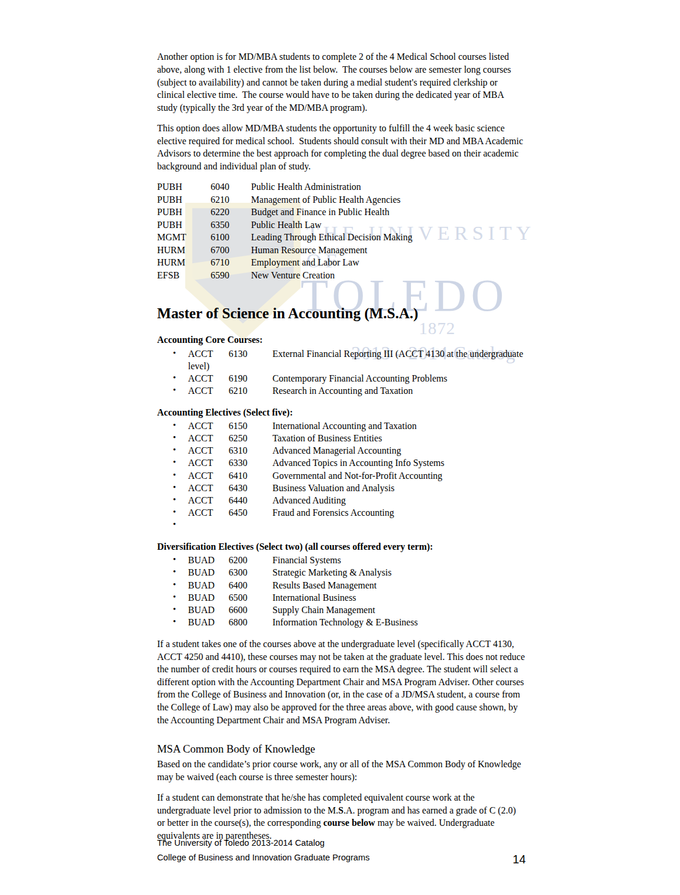THE UNIVERSITY OF
TOLEDO
1872
2013 - 2014 Catalog
Another option is for MD/MBA students to complete 2 of the 4 Medical School courses listed above, along with 1 elective from the list below. The courses below are semester long courses (subject to availability) and cannot be taken during a medial student's required clerkship or clinical elective time. The course would have to be taken during the dedicated year of MBA study (typically the 3rd year of the MD/MBA program).
This option does allow MD/MBA students the opportunity to fulfill the 4 week basic science elective required for medical school. Students should consult with their MD and MBA Academic Advisors to determine the best approach for completing the dual degree based on their academic background and individual plan of study.
| PUBH | 6040 | Public Health Administration |
| PUBH | 6210 | Management of Public Health Agencies |
| PUBH | 6220 | Budget and Finance in Public Health |
| PUBH | 6350 | Public Health Law |
| MGMT | 6100 | Leading Through Ethical Decision Making |
| HURM | 6700 | Human Resource Management |
| HURM | 6710 | Employment and Labor Law |
| EFSB | 6590 | New Venture Creation |
Master of Science in Accounting (M.S.A.)
Accounting Core Courses:
ACCT 6130 External Financial Reporting III (ACCT 4130 at the undergraduate level)
ACCT 6190 Contemporary Financial Accounting Problems
ACCT 6210 Research in Accounting and Taxation
Accounting Electives (Select five):
ACCT 6150 International Accounting and Taxation
ACCT 6250 Taxation of Business Entities
ACCT 6310 Advanced Managerial Accounting
ACCT 6330 Advanced Topics in Accounting Info Systems
ACCT 6410 Governmental and Not-for-Profit Accounting
ACCT 6430 Business Valuation and Analysis
ACCT 6440 Advanced Auditing
ACCT 6450 Fraud and Forensics Accounting
Diversification Electives (Select two) (all courses offered every term):
BUAD 6200 Financial Systems
BUAD 6300 Strategic Marketing & Analysis
BUAD 6400 Results Based Management
BUAD 6500 International Business
BUAD 6600 Supply Chain Management
BUAD 6800 Information Technology & E-Business
If a student takes one of the courses above at the undergraduate level (specifically ACCT 4130, ACCT 4250 and 4410), these courses may not be taken at the graduate level. This does not reduce the number of credit hours or courses required to earn the MSA degree. The student will select a different option with the Accounting Department Chair and MSA Program Adviser. Other courses from the College of Business and Innovation (or, in the case of a JD/MSA student, a course from the College of Law) may also be approved for the three areas above, with good cause shown, by the Accounting Department Chair and MSA Program Adviser.
MSA Common Body of Knowledge
Based on the candidate’s prior course work, any or all of the MSA Common Body of Knowledge may be waived (each course is three semester hours):
If a student can demonstrate that he/she has completed equivalent course work at the undergraduate level prior to admission to the M.S.A. program and has earned a grade of C (2.0) or better in the course(s), the corresponding course below may be waived. Undergraduate equivalents are in parentheses.
The University of Toledo 2013-2014 Catalog
College of Business and Innovation Graduate Programs 14